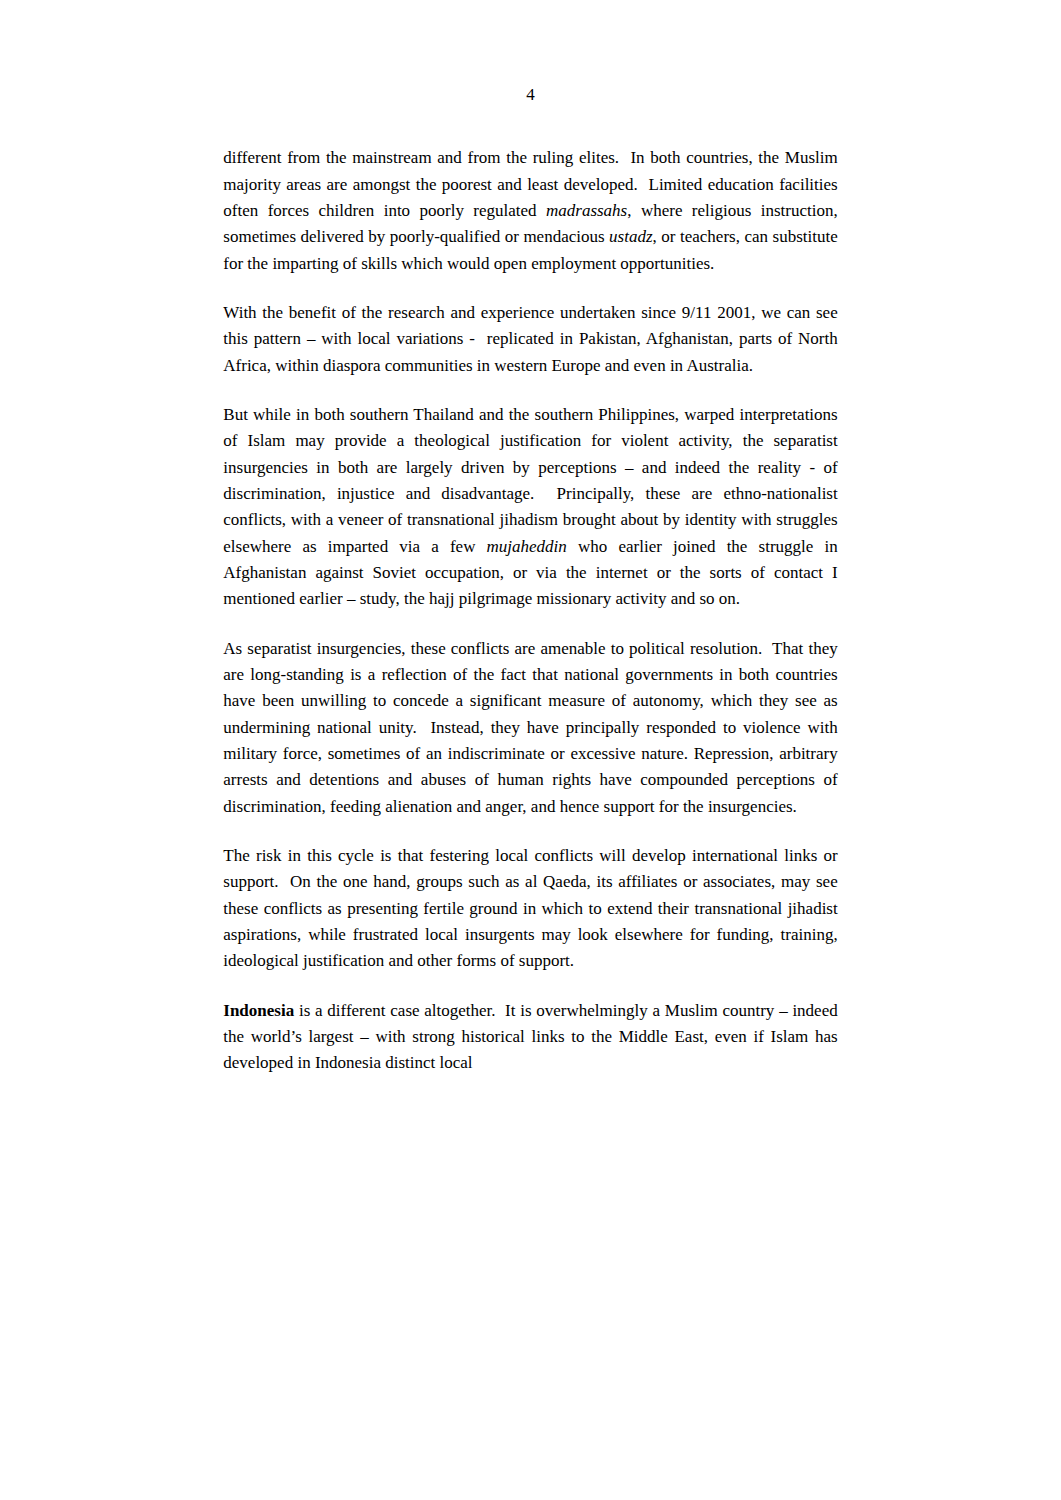4
different from the mainstream and from the ruling elites. In both countries, the Muslim majority areas are amongst the poorest and least developed. Limited education facilities often forces children into poorly regulated madrassahs, where religious instruction, sometimes delivered by poorly-qualified or mendacious ustadz, or teachers, can substitute for the imparting of skills which would open employment opportunities.
With the benefit of the research and experience undertaken since 9/11 2001, we can see this pattern – with local variations - replicated in Pakistan, Afghanistan, parts of North Africa, within diaspora communities in western Europe and even in Australia.
But while in both southern Thailand and the southern Philippines, warped interpretations of Islam may provide a theological justification for violent activity, the separatist insurgencies in both are largely driven by perceptions – and indeed the reality - of discrimination, injustice and disadvantage. Principally, these are ethno-nationalist conflicts, with a veneer of transnational jihadism brought about by identity with struggles elsewhere as imparted via a few mujaheddin who earlier joined the struggle in Afghanistan against Soviet occupation, or via the internet or the sorts of contact I mentioned earlier – study, the hajj pilgrimage missionary activity and so on.
As separatist insurgencies, these conflicts are amenable to political resolution. That they are long-standing is a reflection of the fact that national governments in both countries have been unwilling to concede a significant measure of autonomy, which they see as undermining national unity. Instead, they have principally responded to violence with military force, sometimes of an indiscriminate or excessive nature. Repression, arbitrary arrests and detentions and abuses of human rights have compounded perceptions of discrimination, feeding alienation and anger, and hence support for the insurgencies.
The risk in this cycle is that festering local conflicts will develop international links or support. On the one hand, groups such as al Qaeda, its affiliates or associates, may see these conflicts as presenting fertile ground in which to extend their transnational jihadist aspirations, while frustrated local insurgents may look elsewhere for funding, training, ideological justification and other forms of support.
Indonesia is a different case altogether. It is overwhelmingly a Muslim country – indeed the world’s largest – with strong historical links to the Middle East, even if Islam has developed in Indonesia distinct local